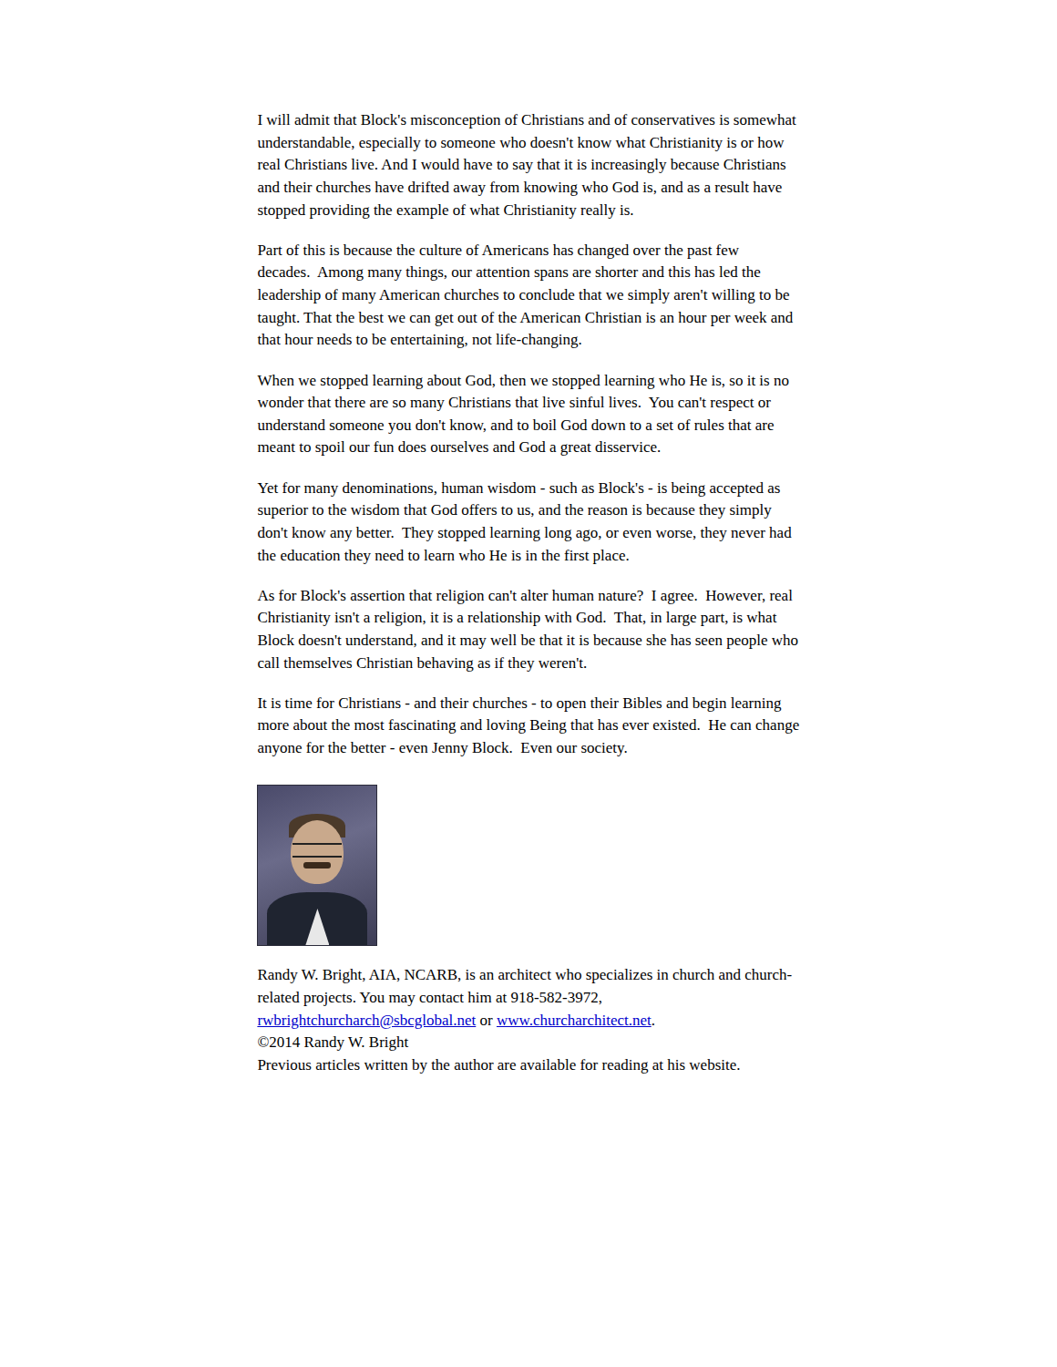I will admit that Block's misconception of Christians and of conservatives is somewhat understandable, especially to someone who doesn't know what Christianity is or how real Christians live. And I would have to say that it is increasingly because Christians and their churches have drifted away from knowing who God is, and as a result have stopped providing the example of what Christianity really is.
Part of this is because the culture of Americans has changed over the past few decades. Among many things, our attention spans are shorter and this has led the leadership of many American churches to conclude that we simply aren't willing to be taught. That the best we can get out of the American Christian is an hour per week and that hour needs to be entertaining, not life-changing.
When we stopped learning about God, then we stopped learning who He is, so it is no wonder that there are so many Christians that live sinful lives. You can't respect or understand someone you don't know, and to boil God down to a set of rules that are meant to spoil our fun does ourselves and God a great disservice.
Yet for many denominations, human wisdom - such as Block's - is being accepted as superior to the wisdom that God offers to us, and the reason is because they simply don't know any better. They stopped learning long ago, or even worse, they never had the education they need to learn who He is in the first place.
As for Block's assertion that religion can't alter human nature? I agree. However, real Christianity isn't a religion, it is a relationship with God. That, in large part, is what Block doesn't understand, and it may well be that it is because she has seen people who call themselves Christian behaving as if they weren't.
It is time for Christians - and their churches - to open their Bibles and begin learning more about the most fascinating and loving Being that has ever existed. He can change anyone for the better - even Jenny Block. Even our society.
Randy W. Bright, AIA, NCARB, is an architect who specializes in church and church-related projects. You may contact him at 918-582-3972, rwbrightchurcharch@sbcglobal.net or www.churcharchitect.net.
©2014 Randy W. Bright
Previous articles written by the author are available for reading at his website.